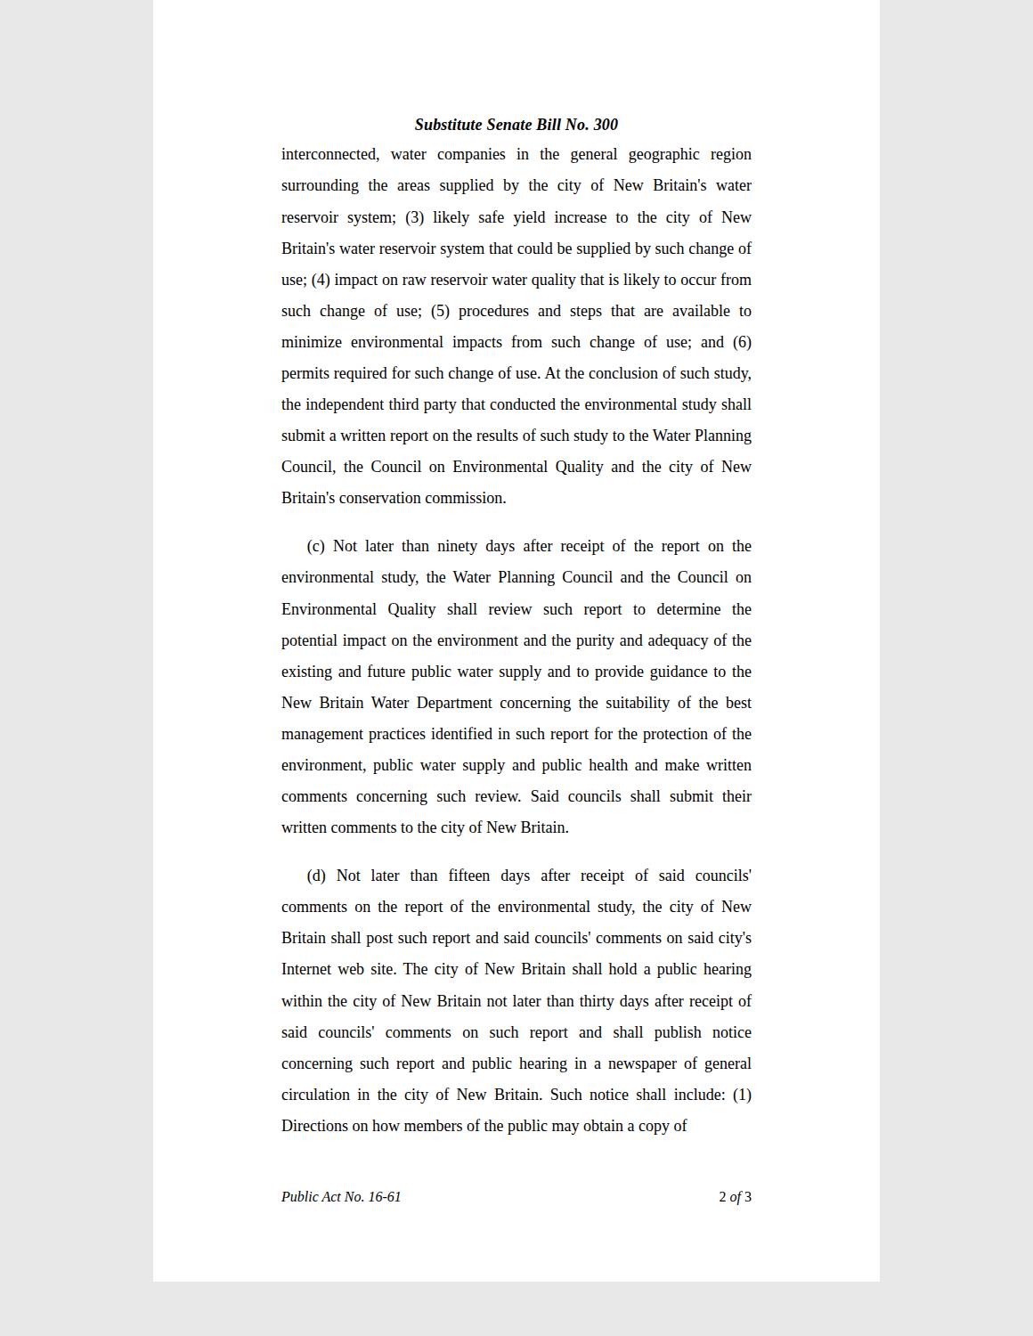Substitute Senate Bill No. 300
interconnected, water companies in the general geographic region surrounding the areas supplied by the city of New Britain's water reservoir system; (3) likely safe yield increase to the city of New Britain's water reservoir system that could be supplied by such change of use; (4) impact on raw reservoir water quality that is likely to occur from such change of use; (5) procedures and steps that are available to minimize environmental impacts from such change of use; and (6) permits required for such change of use. At the conclusion of such study, the independent third party that conducted the environmental study shall submit a written report on the results of such study to the Water Planning Council, the Council on Environmental Quality and the city of New Britain's conservation commission.
(c) Not later than ninety days after receipt of the report on the environmental study, the Water Planning Council and the Council on Environmental Quality shall review such report to determine the potential impact on the environment and the purity and adequacy of the existing and future public water supply and to provide guidance to the New Britain Water Department concerning the suitability of the best management practices identified in such report for the protection of the environment, public water supply and public health and make written comments concerning such review. Said councils shall submit their written comments to the city of New Britain.
(d) Not later than fifteen days after receipt of said councils' comments on the report of the environmental study, the city of New Britain shall post such report and said councils' comments on said city's Internet web site. The city of New Britain shall hold a public hearing within the city of New Britain not later than thirty days after receipt of said councils' comments on such report and shall publish notice concerning such report and public hearing in a newspaper of general circulation in the city of New Britain. Such notice shall include: (1) Directions on how members of the public may obtain a copy of
Public Act No. 16-61
2 of 3